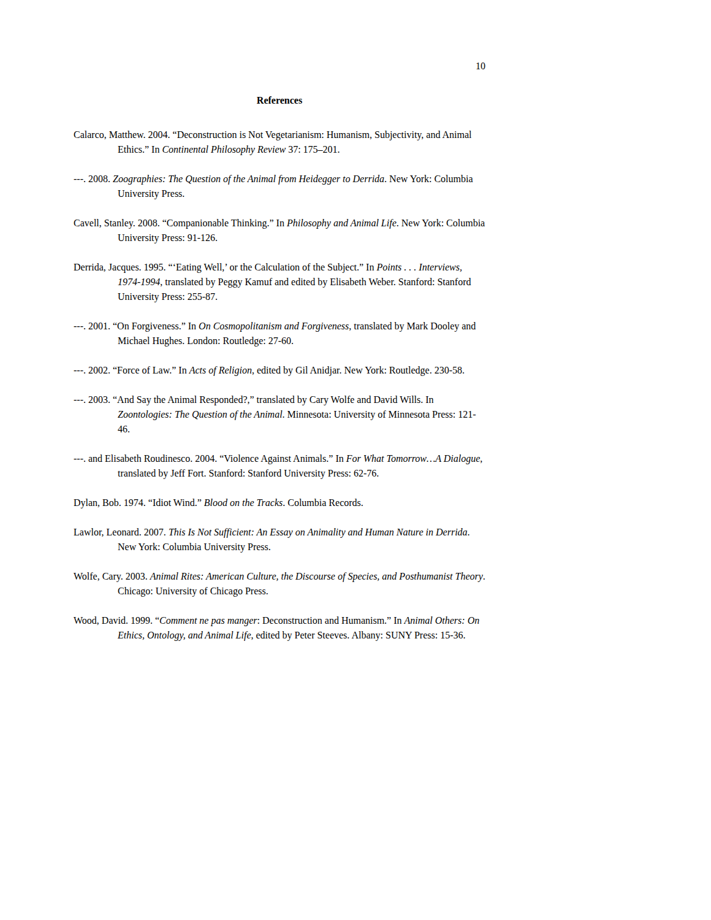10
References
Calarco, Matthew. 2004. “Deconstruction is Not Vegetarianism: Humanism, Subjectivity, and Animal Ethics.” In Continental Philosophy Review 37: 175–201.
---. 2008. Zoographies: The Question of the Animal from Heidegger to Derrida. New York: Columbia University Press.
Cavell, Stanley. 2008. “Companionable Thinking.” In Philosophy and Animal Life. New York: Columbia University Press: 91-126.
Derrida, Jacques. 1995. “‘Eating Well,’ or the Calculation of the Subject.” In Points . . . Interviews, 1974-1994, translated by Peggy Kamuf and edited by Elisabeth Weber. Stanford: Stanford University Press: 255-87.
---. 2001. “On Forgiveness.” In On Cosmopolitanism and Forgiveness, translated by Mark Dooley and Michael Hughes. London: Routledge: 27-60.
---. 2002. “Force of Law.” In Acts of Religion, edited by Gil Anidjar. New York: Routledge. 230-58.
---. 2003. “And Say the Animal Responded?,” translated by Cary Wolfe and David Wills. In Zoontologies: The Question of the Animal. Minnesota: University of Minnesota Press: 121-46.
---. and Elisabeth Roudinesco. 2004. “Violence Against Animals.” In For What Tomorrow…A Dialogue, translated by Jeff Fort. Stanford: Stanford University Press: 62-76.
Dylan, Bob. 1974. “Idiot Wind.” Blood on the Tracks. Columbia Records.
Lawlor, Leonard. 2007. This Is Not Sufficient: An Essay on Animality and Human Nature in Derrida. New York: Columbia University Press.
Wolfe, Cary. 2003. Animal Rites: American Culture, the Discourse of Species, and Posthumanist Theory. Chicago: University of Chicago Press.
Wood, David. 1999. “Comment ne pas manger: Deconstruction and Humanism.” In Animal Others: On Ethics, Ontology, and Animal Life, edited by Peter Steeves. Albany: SUNY Press: 15-36.